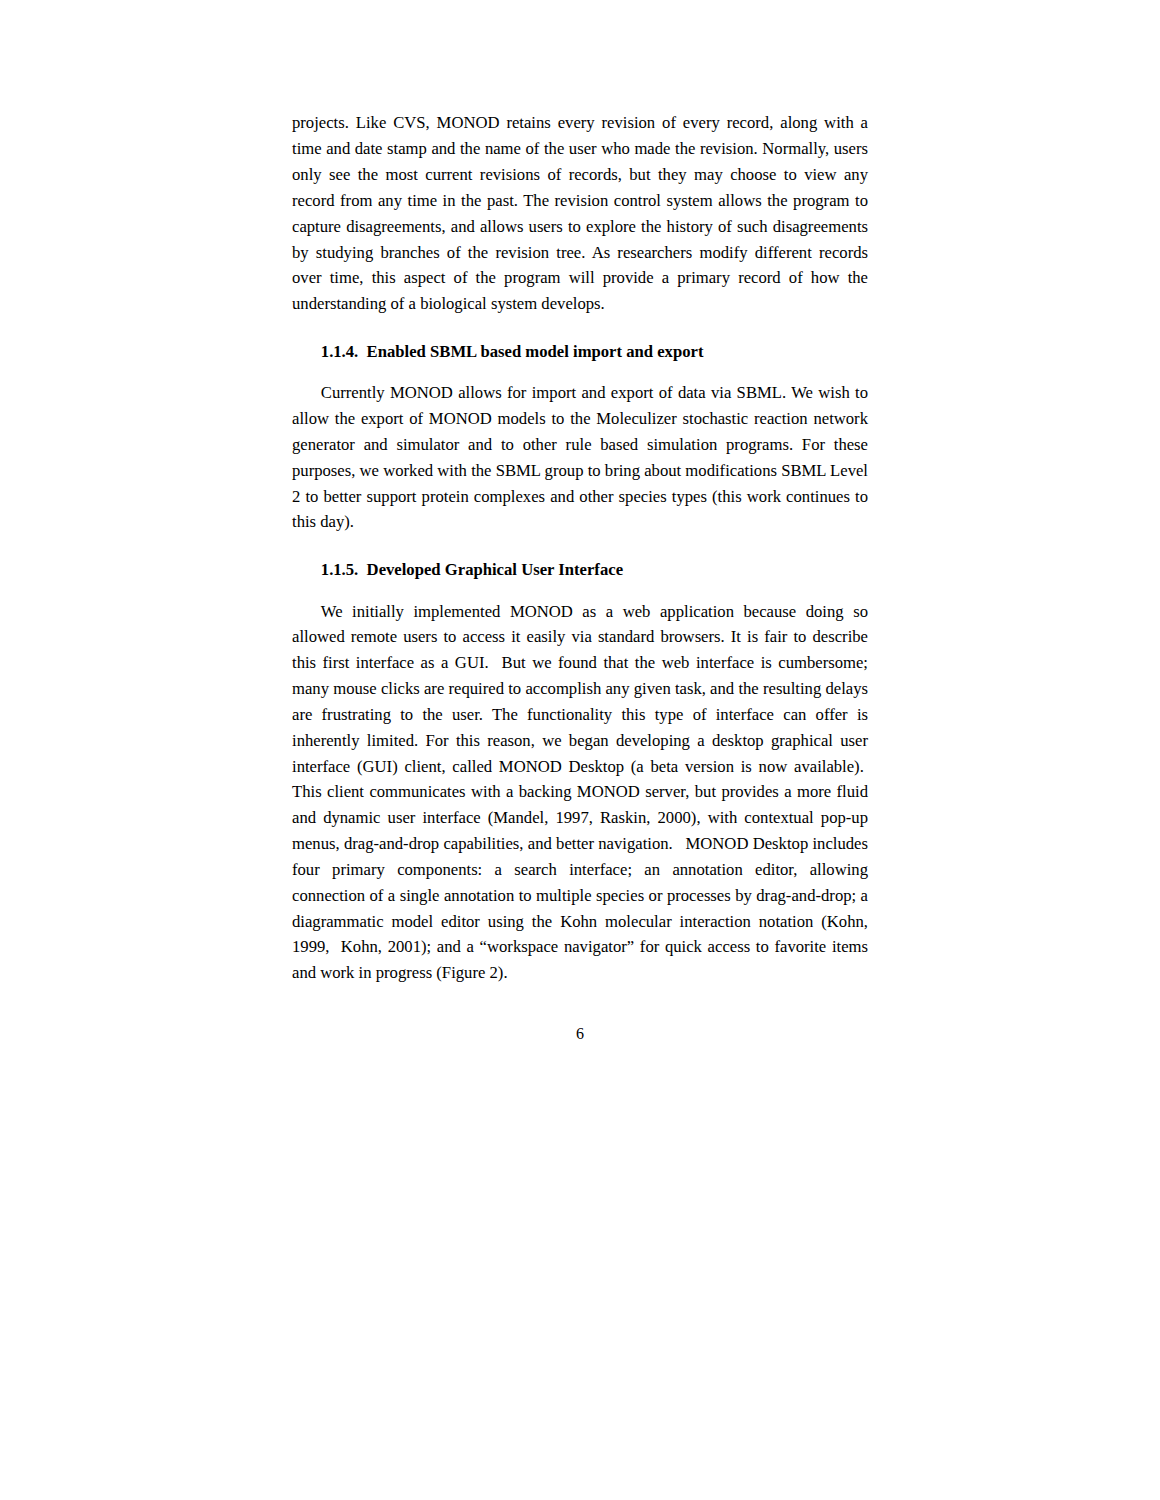projects. Like CVS, MONOD retains every revision of every record, along with a time and date stamp and the name of the user who made the revision. Normally, users only see the most current revisions of records, but they may choose to view any record from any time in the past. The revision control system allows the program to capture disagreements, and allows users to explore the history of such disagreements by studying branches of the revision tree. As researchers modify different records over time, this aspect of the program will provide a primary record of how the understanding of a biological system develops.
1.1.4. Enabled SBML based model import and export
Currently MONOD allows for import and export of data via SBML. We wish to allow the export of MONOD models to the Moleculizer stochastic reaction network generator and simulator and to other rule based simulation programs. For these purposes, we worked with the SBML group to bring about modifications SBML Level 2 to better support protein complexes and other species types (this work continues to this day).
1.1.5. Developed Graphical User Interface
We initially implemented MONOD as a web application because doing so allowed remote users to access it easily via standard browsers. It is fair to describe this first interface as a GUI. But we found that the web interface is cumbersome; many mouse clicks are required to accomplish any given task, and the resulting delays are frustrating to the user. The functionality this type of interface can offer is inherently limited. For this reason, we began developing a desktop graphical user interface (GUI) client, called MONOD Desktop (a beta version is now available). This client communicates with a backing MONOD server, but provides a more fluid and dynamic user interface (Mandel, 1997, Raskin, 2000), with contextual pop-up menus, drag-and-drop capabilities, and better navigation. MONOD Desktop includes four primary components: a search interface; an annotation editor, allowing connection of a single annotation to multiple species or processes by drag-and-drop; a diagrammatic model editor using the Kohn molecular interaction notation (Kohn, 1999, Kohn, 2001); and a “workspace navigator” for quick access to favorite items and work in progress (Figure 2).
6